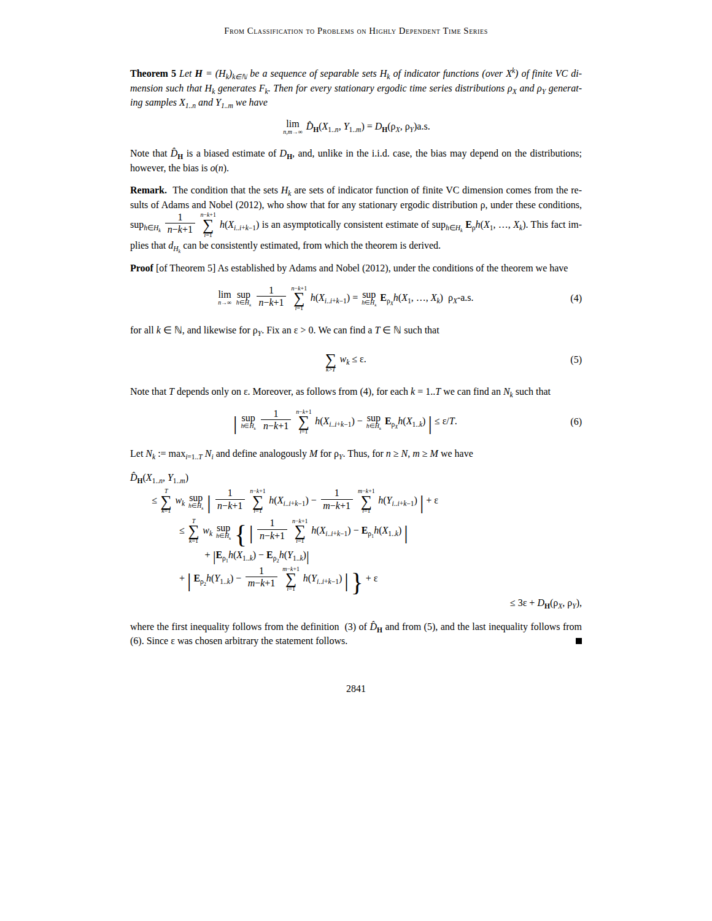From Classification to Problems on Highly Dependent Time Series
Theorem 5 Let H = (Hk)k∈ℕ be a sequence of separable sets Hk of indicator functions (over Xk) of finite VC dimension such that Hk generates Fk. Then for every stationary ergodic time series distributions ρX and ρY generating samples X1..n and Y1..m we have
lim n,m→∞ D̂H(X1..n, Y1..m) = DH(ρX, ρY)a.s.
Note that D̂H is a biased estimate of DH, and, unlike in the i.i.d. case, the bias may depend on the distributions; however, the bias is o(n).
Remark. The condition that the sets Hk are sets of indicator function of finite VC dimension comes from the results of Adams and Nobel (2012), who show that for any stationary ergodic distribution ρ, under these conditions, suph∈Hk 1 n−k+1 n−k+1∑i=1 h(Xi..i+k−1) is an asymptotically consistent estimate of suph∈Hk Eρh(X1, …, Xk). This fact implies that dHk can be consistently estimated, from which the theorem is derived.
Proof [of Theorem 5] As established by Adams and Nobel (2012), under the conditions of the theorem we have
lim n→∞ sup h∈Hk 1 n−k+1 n−k+1∑i=1 h(Xi..i+k−1) = sup h∈Hk EρXh(X1, …, Xk) ρX-a.s.
(4)
for all k ∈ ℕ, and likewise for ρY. Fix an ε > 0. We can find a T ∈ ℕ such that
∑k>T wk ≤ ε.
(5)
Note that T depends only on ε. Moreover, as follows from (4), for each k = 1..T we can find an Nk such that
| sup h∈Hk 1 n−k+1 n−k+1∑i=1 h(Xi..i+k−1) − sup h∈Hk EρXh(X1..k) | ≤ ε/T.
(6)
Let Nk := maxi=1..T Ni and define analogously M for ρY. Thus, for n ≥ N, m ≥ M we have
D̂H(X1..n, Y1..m) ≤ T∑k=1 wk sup h∈Hk | 1 n−k+1 n−k+1∑i=1 h(Xi..i+k−1) − 1 m−k+1 m−k+1∑i=1 h(Yi..i+k−1) | + ε ≤ T∑k=1 wk sup h∈Hk { | 1 n−k+1 n−k+1∑i=1 h(Xi..i+k−1) − Eρ1h(X1..k) | + |Eρ1h(X1..k) − Eρ2h(Y1..k)| + | Eρ2h(Y1..k) − 1 m−k+1 m−k+1∑i=1 h(Yi..i+k−1) | } + ε ≤ 3ε + DH(ρX, ρY),
where the first inequality follows from the definition (3) of D̂H and from (5), and the last inequality follows from (6). Since ε was chosen arbitrary the statement follows.
2841